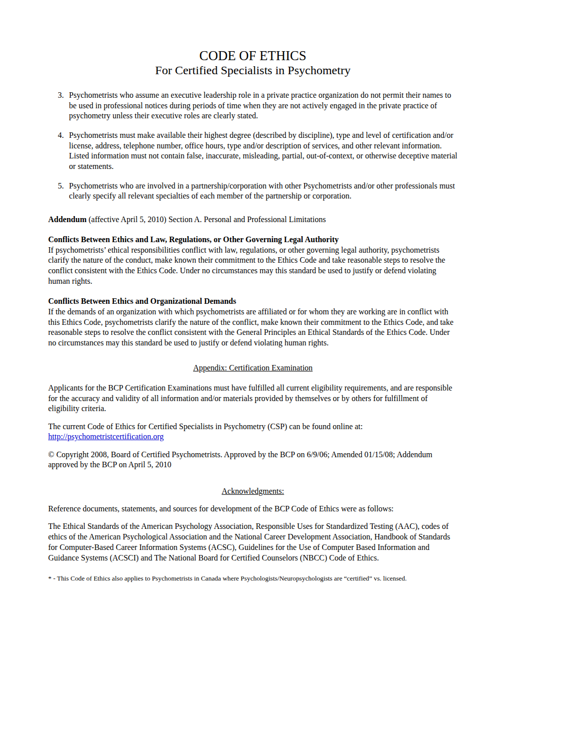CODE OF ETHICSFor Certified Specialists in Psychometry
Psychometrists who assume an executive leadership role in a private practice organization do not permit their names to be used in professional notices during periods of time when they are not actively engaged in the private practice of psychometry unless their executive roles are clearly stated.
Psychometrists must make available their highest degree (described by discipline), type and level of certification and/or license, address, telephone number, office hours, type and/or description of services, and other relevant information. Listed information must not contain false, inaccurate, misleading, partial, out-of-context, or otherwise deceptive material or statements.
Psychometrists who are involved in a partnership/corporation with other Psychometrists and/or other professionals must clearly specify all relevant specialties of each member of the partnership or corporation.
Addendum (affective April 5, 2010) Section A. Personal and Professional Limitations
Conflicts Between Ethics and Law, Regulations, or Other Governing Legal Authority
If psychometrists’ ethical responsibilities conflict with law, regulations, or other governing legal authority, psychometrists clarify the nature of the conduct, make known their commitment to the Ethics Code and take reasonable steps to resolve the conflict consistent with the Ethics Code. Under no circumstances may this standard be used to justify or defend violating human rights.
Conflicts Between Ethics and Organizational Demands
If the demands of an organization with which psychometrists are affiliated or for whom they are working are in conflict with this Ethics Code, psychometrists clarify the nature of the conflict, make known their commitment to the Ethics Code, and take reasonable steps to resolve the conflict consistent with the General Principles an Ethical Standards of the Ethics Code. Under no circumstances may this standard be used to justify or defend violating human rights.
Appendix: Certification Examination
Applicants for the BCP Certification Examinations must have fulfilled all current eligibility requirements, and are responsible for the accuracy and validity of all information and/or materials provided by themselves or by others for fulfillment of eligibility criteria.
The current Code of Ethics for Certified Specialists in Psychometry (CSP) can be found online at:
http://psychometristcertification.org
© Copyright 2008, Board of Certified Psychometrists. Approved by the BCP on 6/9/06; Amended 01/15/08; Addendum approved by the BCP on April 5, 2010
Acknowledgments:
Reference documents, statements, and sources for development of the BCP Code of Ethics were as follows:
The Ethical Standards of the American Psychology Association, Responsible Uses for Standardized Testing (AAC), codes of ethics of the American Psychological Association and the National Career Development Association, Handbook of Standards for Computer-Based Career Information Systems (ACSC), Guidelines for the Use of Computer Based Information and Guidance Systems (ACSCI) and The National Board for Certified Counselors (NBCC) Code of Ethics.
* - This Code of Ethics also applies to Psychometrists in Canada where Psychologists/Neuropsychologists are “certified” vs. licensed.